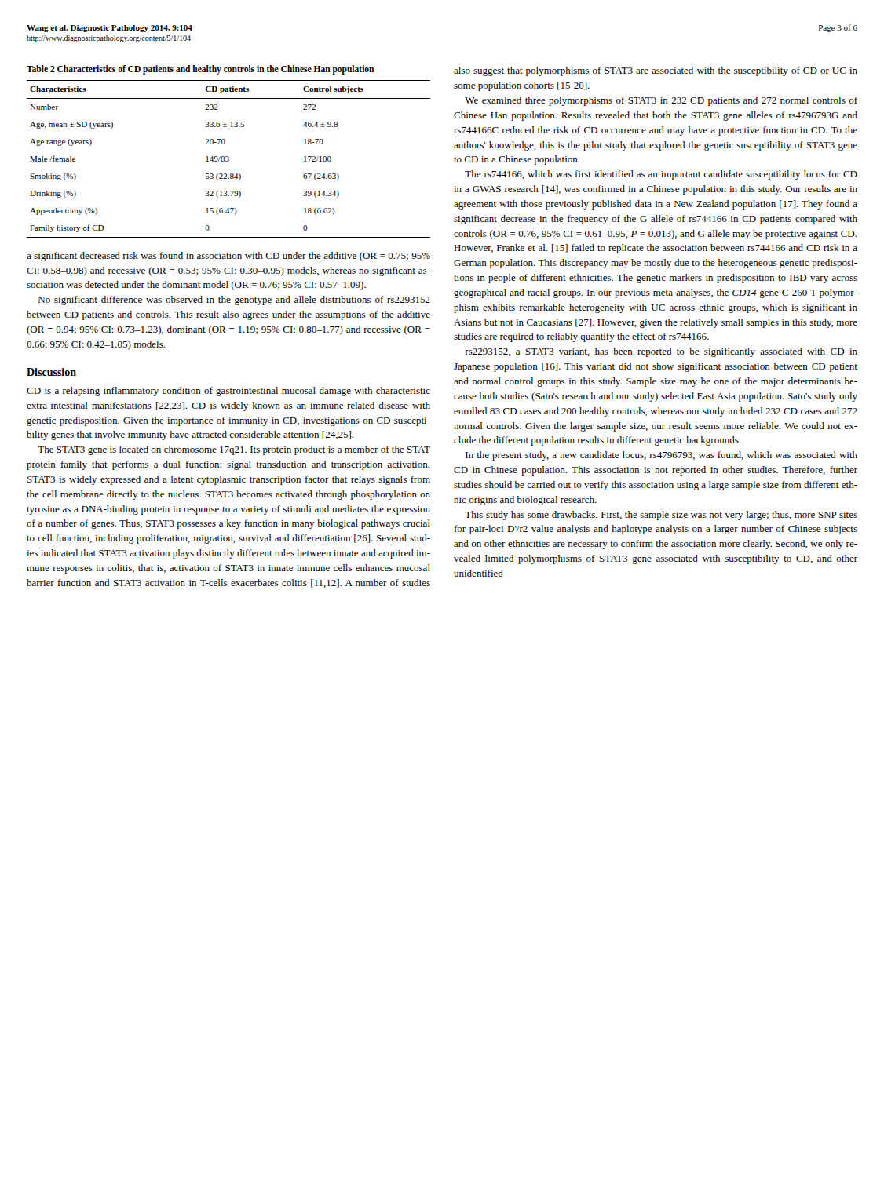Wang et al. Diagnostic Pathology 2014, 9:104
http://www.diagnosticpathology.org/content/9/1/104
Page 3 of 6
Table 2 Characteristics of CD patients and healthy controls in the Chinese Han population
| Characteristics | CD patients | Control subjects |
| --- | --- | --- |
| Number | 232 | 272 |
| Age, mean ± SD (years) | 33.6 ± 13.5 | 46.4 ± 9.8 |
| Age range (years) | 20-70 | 18-70 |
| Male /female | 149/83 | 172/100 |
| Smoking (%) | 53 (22.84) | 67 (24.63) |
| Drinking (%) | 32 (13.79) | 39 (14.34) |
| Appendectomy (%) | 15 (6.47) | 18 (6.62) |
| Family history of CD | 0 | 0 |
a significant decreased risk was found in association with CD under the additive (OR = 0.75; 95% CI: 0.58–0.98) and recessive (OR = 0.53; 95% CI: 0.30–0.95) models, whereas no significant association was detected under the dominant model (OR = 0.76; 95% CI: 0.57–1.09).
No significant difference was observed in the genotype and allele distributions of rs2293152 between CD patients and controls. This result also agrees under the assumptions of the additive (OR = 0.94; 95% CI: 0.73–1.23), dominant (OR = 1.19; 95% CI: 0.80–1.77) and recessive (OR = 0.66; 95% CI: 0.42–1.05) models.
Discussion
CD is a relapsing inflammatory condition of gastrointestinal mucosal damage with characteristic extra-intestinal manifestations [22,23]. CD is widely known as an immune-related disease with genetic predisposition. Given the importance of immunity in CD, investigations on CD-susceptibility genes that involve immunity have attracted considerable attention [24,25].
The STAT3 gene is located on chromosome 17q21. Its protein product is a member of the STAT protein family that performs a dual function: signal transduction and transcription activation. STAT3 is widely expressed and a latent cytoplasmic transcription factor that relays signals from the cell membrane directly to the nucleus. STAT3 becomes activated through phosphorylation on tyrosine as a DNA-binding protein in response to a variety of stimuli and mediates the expression of a number of genes. Thus, STAT3 possesses a key function in many biological pathways crucial to cell function, including proliferation, migration, survival and differentiation [26]. Several studies indicated that STAT3 activation plays distinctly different roles between innate and acquired immune responses in colitis, that is, activation of STAT3 in innate immune cells enhances mucosal barrier function and STAT3 activation in T-cells exacerbates colitis [11,12]. A number of studies also suggest that polymorphisms of STAT3 are associated with the susceptibility of CD or UC in some population cohorts [15-20].
We examined three polymorphisms of STAT3 in 232 CD patients and 272 normal controls of Chinese Han population. Results revealed that both the STAT3 gene alleles of rs4796793G and rs744166C reduced the risk of CD occurrence and may have a protective function in CD. To the authors' knowledge, this is the pilot study that explored the genetic susceptibility of STAT3 gene to CD in a Chinese population.
The rs744166, which was first identified as an important candidate susceptibility locus for CD in a GWAS research [14], was confirmed in a Chinese population in this study. Our results are in agreement with those previously published data in a New Zealand population [17]. They found a significant decrease in the frequency of the G allele of rs744166 in CD patients compared with controls (OR = 0.76, 95% CI = 0.61–0.95, P = 0.013), and G allele may be protective against CD. However, Franke et al. [15] failed to replicate the association between rs744166 and CD risk in a German population. This discrepancy may be mostly due to the heterogeneous genetic predispositions in people of different ethnicities. The genetic markers in predisposition to IBD vary across geographical and racial groups. In our previous meta-analyses, the CD14 gene C-260 T polymorphism exhibits remarkable heterogeneity with UC across ethnic groups, which is significant in Asians but not in Caucasians [27]. However, given the relatively small samples in this study, more studies are required to reliably quantify the effect of rs744166.
rs2293152, a STAT3 variant, has been reported to be significantly associated with CD in Japanese population [16]. This variant did not show significant association between CD patient and normal control groups in this study. Sample size may be one of the major determinants because both studies (Sato's research and our study) selected East Asia population. Sato's study only enrolled 83 CD cases and 200 healthy controls, whereas our study included 232 CD cases and 272 normal controls. Given the larger sample size, our result seems more reliable. We could not exclude the different population results in different genetic backgrounds.
In the present study, a new candidate locus, rs4796793, was found, which was associated with CD in Chinese population. This association is not reported in other studies. Therefore, further studies should be carried out to verify this association using a large sample size from different ethnic origins and biological research.
This study has some drawbacks. First, the sample size was not very large; thus, more SNP sites for pair-loci D'/r2 value analysis and haplotype analysis on a larger number of Chinese subjects and on other ethnicities are necessary to confirm the association more clearly. Second, we only revealed limited polymorphisms of STAT3 gene associated with susceptibility to CD, and other unidentified